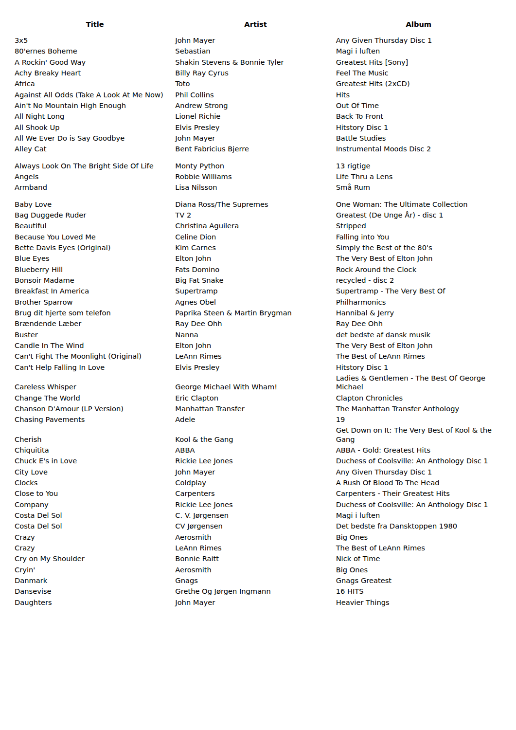| Title | Artist | Album |
| --- | --- | --- |
| 3x5 | John Mayer | Any Given Thursday Disc 1 |
| 80'ernes Boheme | Sebastian | Magi i luften |
| A Rockin' Good Way | Shakin Stevens & Bonnie Tyler | Greatest Hits [Sony] |
| Achy Breaky Heart | Billy Ray Cyrus | Feel The Music |
| Africa | Toto | Greatest Hits (2xCD) |
| Against All Odds (Take A Look At Me Now) | Phil Collins | Hits |
| Ain't No Mountain High Enough | Andrew Strong | Out Of Time |
| All Night Long | Lionel Richie | Back To Front |
| All Shook Up | Elvis Presley | Hitstory Disc 1 |
| All We Ever Do is Say Goodbye | John Mayer | Battle Studies |
| Alley Cat | Bent Fabricius Bjerre | Instrumental Moods Disc 2 |
| Always Look On The Bright Side Of Life | Monty Python | 13 rigtige |
| Angels | Robbie Williams | Life Thru a Lens |
| Armband | Lisa Nilsson | Små Rum |
| Baby Love | Diana Ross/The Supremes | One Woman: The Ultimate Collection |
| Bag Duggede Ruder | TV 2 | Greatest (De Unge År) - disc 1 |
| Beautiful | Christina Aguilera | Stripped |
| Because You Loved Me | Celine Dion | Falling into You |
| Bette Davis Eyes (Original) | Kim Carnes | Simply the Best of the 80's |
| Blue Eyes | Elton John | The Very Best of Elton John |
| Blueberry Hill | Fats Domino | Rock Around the Clock |
| Bonsoir Madame | Big Fat Snake | recycled - disc 2 |
| Breakfast In America | Supertramp | Supertramp - The Very Best Of |
| Brother Sparrow | Agnes Obel | Philharmonics |
| Brug dit hjerte som telefon | Paprika Steen & Martin Brygman | Hannibal & Jerry |
| Brændende Læber | Ray Dee Ohh | Ray Dee Ohh |
| Buster | Nanna | det bedste af dansk musik |
| Candle In The Wind | Elton John | The Very Best of Elton John |
| Can't Fight The Moonlight (Original) | LeAnn Rimes | The Best of LeAnn Rimes |
| Can't Help Falling In Love | Elvis Presley | Hitstory Disc 1 |
| Careless Whisper | George Michael With Wham! | Ladies & Gentlemen - The Best Of George Michael |
| Change The World | Eric Clapton | Clapton Chronicles |
| Chanson D'Amour (LP Version) | Manhattan Transfer | The Manhattan Transfer Anthology |
| Chasing Pavements | Adele | 19 |
| Cherish | Kool & the Gang | Get Down on It: The Very Best of Kool & the Gang |
| Chiquitita | ABBA | ABBA - Gold: Greatest Hits |
| Chuck E's in Love | Rickie Lee Jones | Duchess of Coolsville: An Anthology Disc 1 |
| City Love | John Mayer | Any Given Thursday Disc 1 |
| Clocks | Coldplay | A Rush Of Blood To The Head |
| Close to You | Carpenters | Carpenters - Their Greatest Hits |
| Company | Rickie Lee Jones | Duchess of Coolsville: An Anthology Disc 1 |
| Costa Del Sol | C. V. Jørgensen | Magi i luften |
| Costa Del Sol | CV Jørgensen | Det bedste fra Dansktoppen 1980 |
| Crazy | Aerosmith | Big Ones |
| Crazy | LeAnn Rimes | The Best of LeAnn Rimes |
| Cry on My Shoulder | Bonnie Raitt | Nick of Time |
| Cryin' | Aerosmith | Big Ones |
| Danmark | Gnags | Gnags Greatest |
| Dansevise | Grethe Og Jørgen Ingmann | 16 HITS |
| Daughters | John Mayer | Heavier Things |